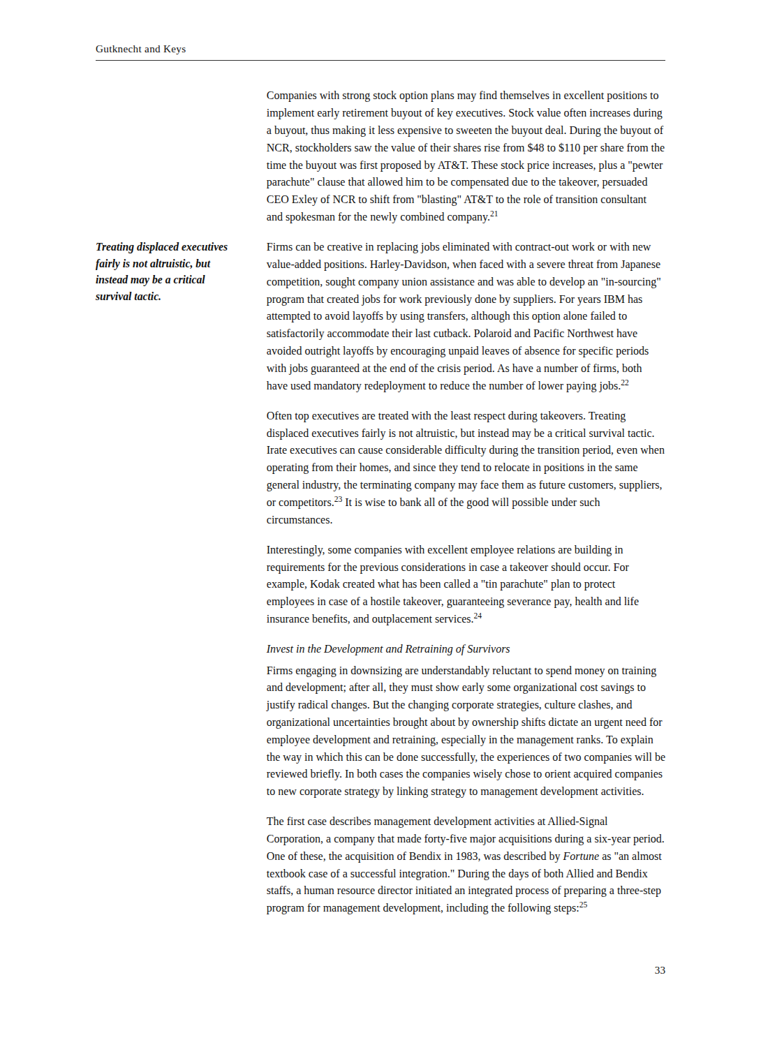Gutknecht and Keys
Companies with strong stock option plans may find themselves in excellent positions to implement early retirement buyout of key executives. Stock value often increases during a buyout, thus making it less expensive to sweeten the buyout deal. During the buyout of NCR, stockholders saw the value of their shares rise from $48 to $110 per share from the time the buyout was first proposed by AT&T. These stock price increases, plus a "pewter parachute" clause that allowed him to be compensated due to the takeover, persuaded CEO Exley of NCR to shift from "blasting" AT&T to the role of transition consultant and spokesman for the newly combined company.21
Treating displaced executives fairly is not altruistic, but instead may be a critical survival tactic.
Firms can be creative in replacing jobs eliminated with contract-out work or with new value-added positions. Harley-Davidson, when faced with a severe threat from Japanese competition, sought company union assistance and was able to develop an "in-sourcing" program that created jobs for work previously done by suppliers. For years IBM has attempted to avoid layoffs by using transfers, although this option alone failed to satisfactorily accommodate their last cutback. Polaroid and Pacific Northwest have avoided outright layoffs by encouraging unpaid leaves of absence for specific periods with jobs guaranteed at the end of the crisis period. As have a number of firms, both have used mandatory redeployment to reduce the number of lower paying jobs.22
Often top executives are treated with the least respect during takeovers. Treating displaced executives fairly is not altruistic, but instead may be a critical survival tactic. Irate executives can cause considerable difficulty during the transition period, even when operating from their homes, and since they tend to relocate in positions in the same general industry, the terminating company may face them as future customers, suppliers, or competitors.23 It is wise to bank all of the good will possible under such circumstances.
Interestingly, some companies with excellent employee relations are building in requirements for the previous considerations in case a takeover should occur. For example, Kodak created what has been called a "tin parachute" plan to protect employees in case of a hostile takeover, guaranteeing severance pay, health and life insurance benefits, and outplacement services.24
Invest in the Development and Retraining of Survivors
Firms engaging in downsizing are understandably reluctant to spend money on training and development; after all, they must show early some organizational cost savings to justify radical changes. But the changing corporate strategies, culture clashes, and organizational uncertainties brought about by ownership shifts dictate an urgent need for employee development and retraining, especially in the management ranks. To explain the way in which this can be done successfully, the experiences of two companies will be reviewed briefly. In both cases the companies wisely chose to orient acquired companies to new corporate strategy by linking strategy to management development activities.
The first case describes management development activities at Allied-Signal Corporation, a company that made forty-five major acquisitions during a six-year period. One of these, the acquisition of Bendix in 1983, was described by Fortune as "an almost textbook case of a successful integration." During the days of both Allied and Bendix staffs, a human resource director initiated an integrated process of preparing a three-step program for management development, including the following steps:25
33